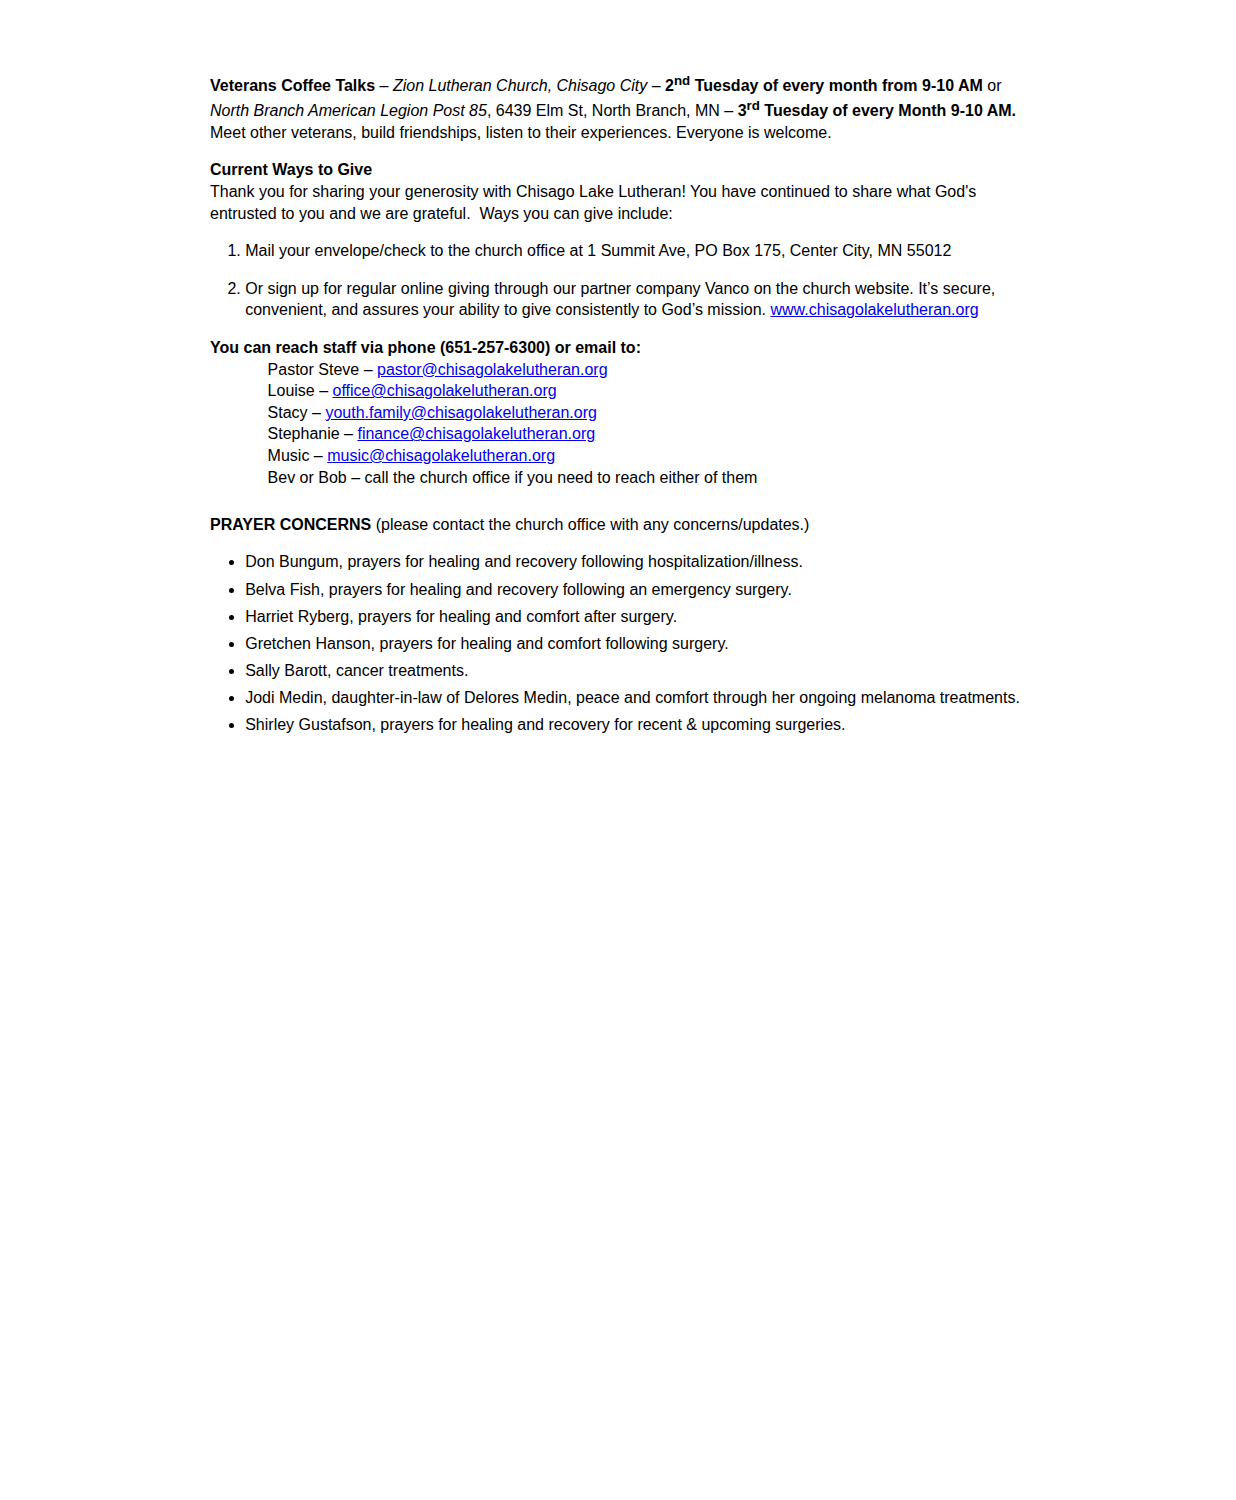Veterans Coffee Talks – Zion Lutheran Church, Chisago City – 2nd Tuesday of every month from 9-10 AM or North Branch American Legion Post 85, 6439 Elm St, North Branch, MN – 3rd Tuesday of every Month 9-10 AM. Meet other veterans, build friendships, listen to their experiences. Everyone is welcome.
Current Ways to Give
Thank you for sharing your generosity with Chisago Lake Lutheran! You have continued to share what God's entrusted to you and we are grateful. Ways you can give include:
Mail your envelope/check to the church office at 1 Summit Ave, PO Box 175, Center City, MN 55012
Or sign up for regular online giving through our partner company Vanco on the church website. It’s secure, convenient, and assures your ability to give consistently to God’s mission. www.chisagolakelutheran.org
You can reach staff via phone (651-257-6300) or email to:
Pastor Steve – pastor@chisagolakelutheran.org
Louise – office@chisagolakelutheran.org
Stacy – youth.family@chisagolakelutheran.org
Stephanie – finance@chisagolakelutheran.org
Music – music@chisagolakelutheran.org
Bev or Bob – call the church office if you need to reach either of them
PRAYER CONCERNS (please contact the church office with any concerns/updates.)
Don Bungum, prayers for healing and recovery following hospitalization/illness.
Belva Fish, prayers for healing and recovery following an emergency surgery.
Harriet Ryberg, prayers for healing and comfort after surgery.
Gretchen Hanson, prayers for healing and comfort following surgery.
Sally Barott, cancer treatments.
Jodi Medin, daughter-in-law of Delores Medin, peace and comfort through her ongoing melanoma treatments.
Shirley Gustafson, prayers for healing and recovery for recent & upcoming surgeries.